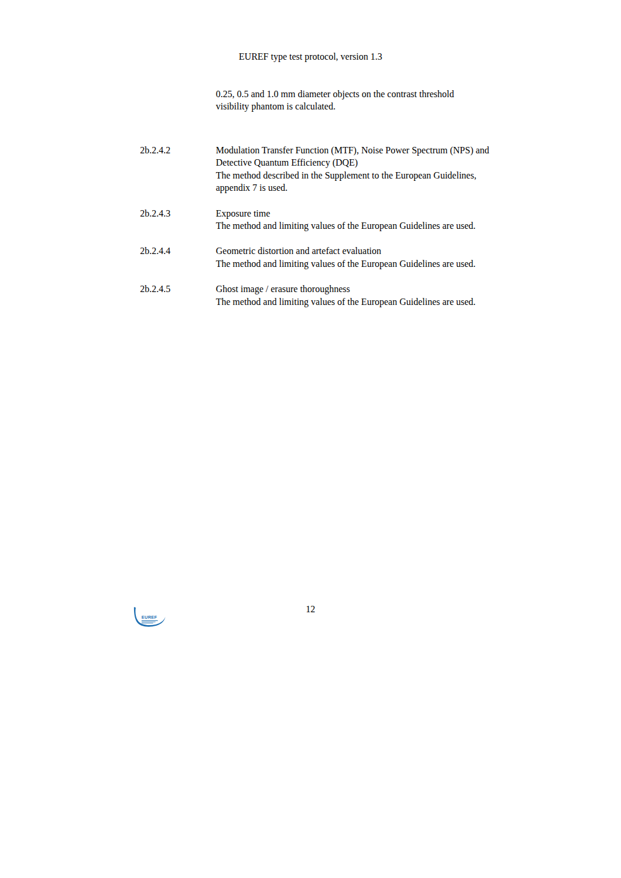EUREF type test protocol, version 1.3
0.25, 0.5 and 1.0 mm diameter objects on the contrast threshold visibility phantom is calculated.
2b.2.4.2
Modulation Transfer Function (MTF), Noise Power Spectrum (NPS) and Detective Quantum Efficiency (DQE)
The method described in the Supplement to the European Guidelines, appendix 7 is used.
2b.2.4.3
Exposure time
The method and limiting values of the European Guidelines are used.
2b.2.4.4
Geometric distortion and artefact evaluation
The method and limiting values of the European Guidelines are used.
2b.2.4.5
Ghost image / erasure thoroughness
The method and limiting values of the European Guidelines are used.
12
EUREF